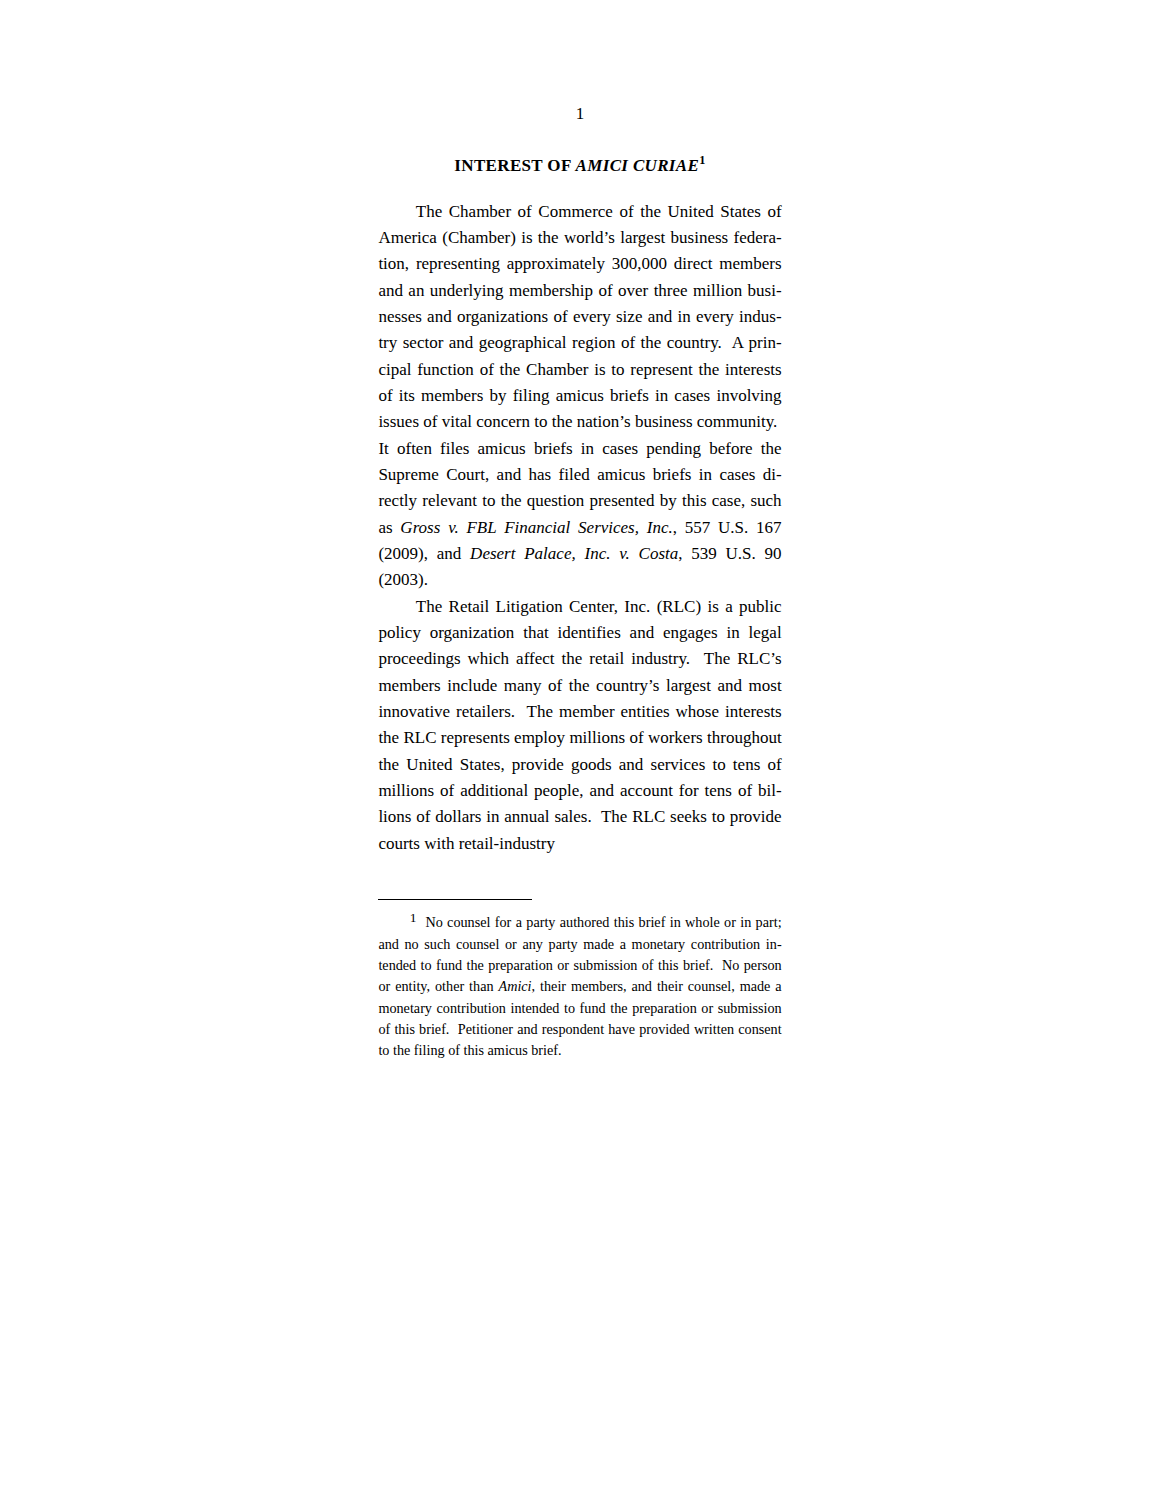1
INTEREST OF AMICI CURIAE1
The Chamber of Commerce of the United States of America (Chamber) is the world’s largest business federation, representing approximately 300,000 direct members and an underlying membership of over three million businesses and organizations of every size and in every industry sector and geographical region of the country. A principal function of the Chamber is to represent the interests of its members by filing amicus briefs in cases involving issues of vital concern to the nation’s business community. It often files amicus briefs in cases pending before the Supreme Court, and has filed amicus briefs in cases directly relevant to the question presented by this case, such as Gross v. FBL Financial Services, Inc., 557 U.S. 167 (2009), and Desert Palace, Inc. v. Costa, 539 U.S. 90 (2003).
The Retail Litigation Center, Inc. (RLC) is a public policy organization that identifies and engages in legal proceedings which affect the retail industry. The RLC’s members include many of the country’s largest and most innovative retailers. The member entities whose interests the RLC represents employ millions of workers throughout the United States, provide goods and services to tens of millions of additional people, and account for tens of billions of dollars in annual sales. The RLC seeks to provide courts with retail-industry
1 No counsel for a party authored this brief in whole or in part; and no such counsel or any party made a monetary contribution intended to fund the preparation or submission of this brief. No person or entity, other than Amici, their members, and their counsel, made a monetary contribution intended to fund the preparation or submission of this brief. Petitioner and respondent have provided written consent to the filing of this amicus brief.